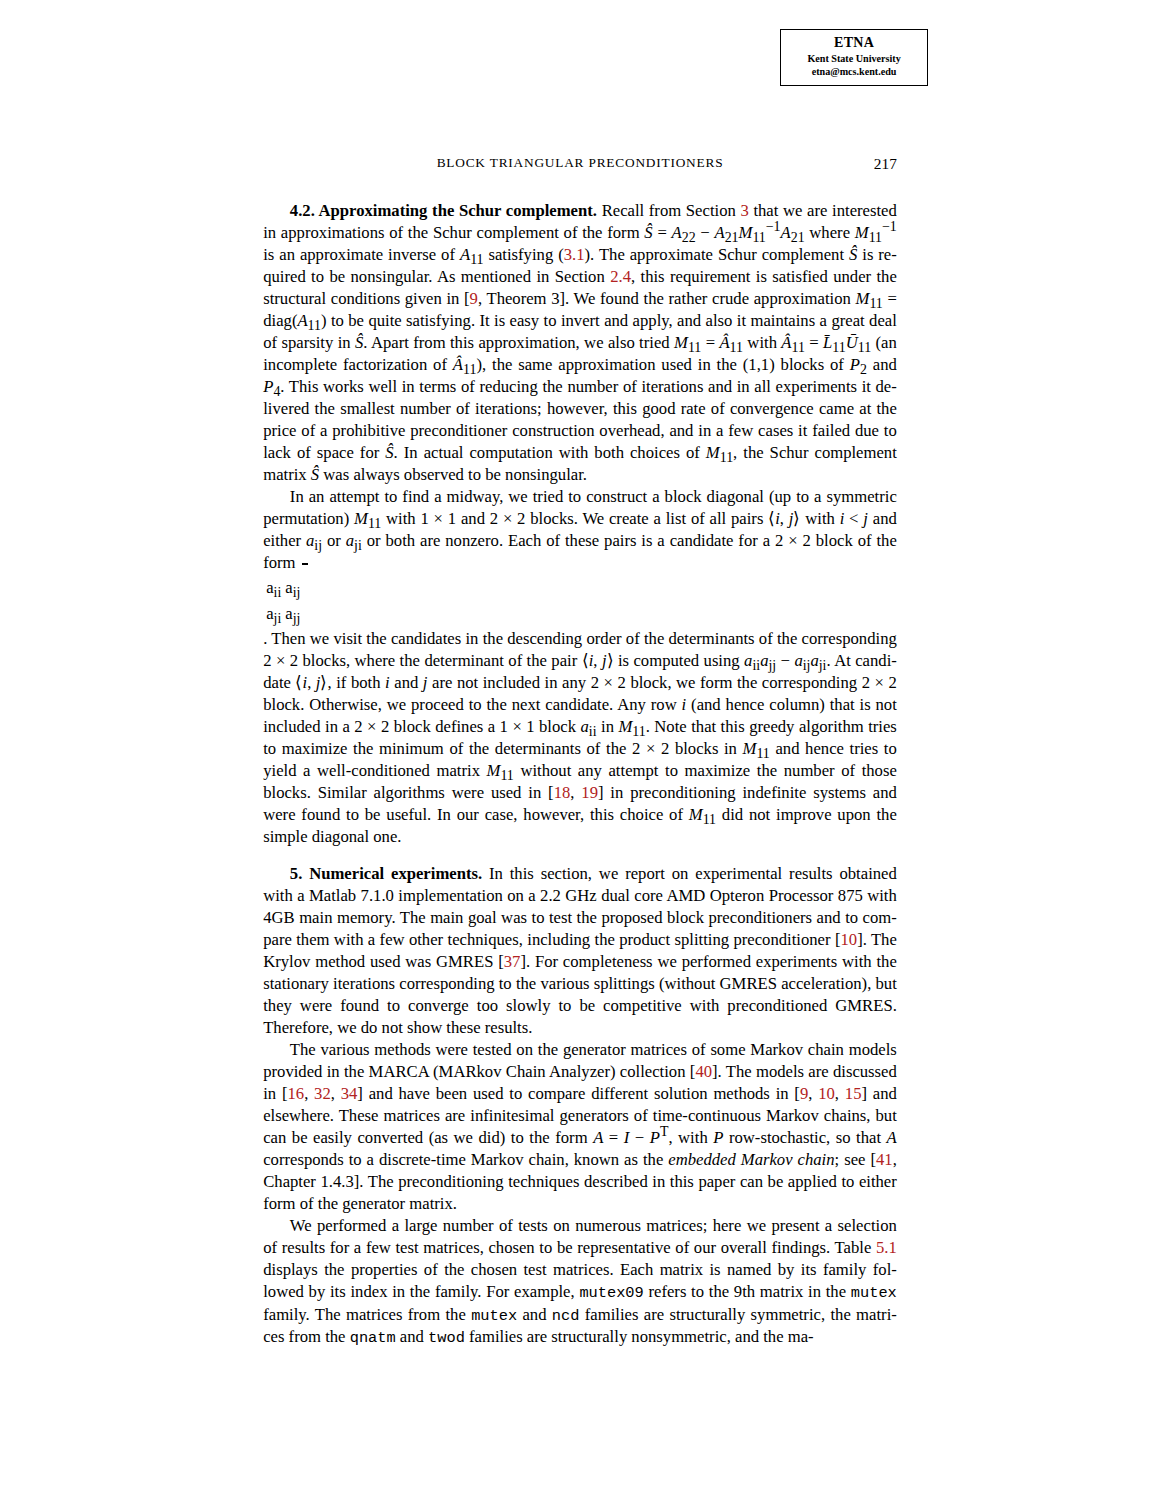ETNA
Kent State University
etna@mcs.kent.edu
Block triangular preconditioners 217
4.2. Approximating the Schur complement. Recall from Section 3 that we are interested in approximations of the Schur complement of the form Ŝ = A22 − A21M11−1A21 where M11−1 is an approximate inverse of A11 satisfying (3.1). The approximate Schur complement Ŝ is required to be nonsingular. As mentioned in Section 2.4, this requirement is satisfied under the structural conditions given in [9, Theorem 3]. We found the rather crude approximation M11 = diag(A11) to be quite satisfying. It is easy to invert and apply, and also it maintains a great deal of sparsity in Ŝ. Apart from this approximation, we also tried M11 = Â11 with Â11 = L̄11Ū11 (an incomplete factorization of Â11), the same approximation used in the (1,1) blocks of P2 and P4. This works well in terms of reducing the number of iterations and in all experiments it delivered the smallest number of iterations; however, this good rate of convergence came at the price of a prohibitive preconditioner construction overhead, and in a few cases it failed due to lack of space for Ŝ. In actual computation with both choices of M11, the Schur complement matrix Ŝ was always observed to be nonsingular.
In an attempt to find a midway, we tried to construct a block diagonal (up to a symmetric permutation) M11 with 1 × 1 and 2 × 2 blocks. We create a list of all pairs ⟨i, j⟩ with i < j and either aij or aji or both are nonzero. Each of these pairs is a candidate for a 2 × 2 block of the form
| a ii | a ij |
| a ji | a jj |
. Then we visit the candidates in the descending order of the determinants of the corresponding 2 × 2 blocks, where the determinant of the pair ⟨i, j⟩ is computed using aiiajj − aijaji. At candidate ⟨i, j⟩, if both i and j are not included in any 2 × 2 block, we form the corresponding 2 × 2 block. Otherwise, we proceed to the next candidate. Any row i (and hence column) that is not included in a 2 × 2 block defines a 1 × 1 block aii in M11. Note that this greedy algorithm tries to maximize the minimum of the determinants of the 2 × 2 blocks in M11 and hence tries to yield a well-conditioned matrix M11 without any attempt to maximize the number of those blocks. Similar algorithms were used in [18, 19] in preconditioning indefinite systems and were found to be useful. In our case, however, this choice of M11 did not improve upon the simple diagonal one.
5. Numerical experiments. In this section, we report on experimental results obtained with a Matlab 7.1.0 implementation on a 2.2 GHz dual core AMD Opteron Processor 875 with 4GB main memory. The main goal was to test the proposed block preconditioners and to compare them with a few other techniques, including the product splitting preconditioner [10]. The Krylov method used was GMRES [37]. For completeness we performed experiments with the stationary iterations corresponding to the various splittings (without GMRES acceleration), but they were found to converge too slowly to be competitive with preconditioned GMRES. Therefore, we do not show these results.
The various methods were tested on the generator matrices of some Markov chain models provided in the MARCA (MARkov Chain Analyzer) collection [40]. The models are discussed in [16, 32, 34] and have been used to compare different solution methods in [9, 10, 15] and elsewhere. These matrices are infinitesimal generators of time-continuous Markov chains, but can be easily converted (as we did) to the form A = I − PT, with P row-stochastic, so that A corresponds to a discrete-time Markov chain, known as the embedded Markov chain; see [41, Chapter 1.4.3]. The preconditioning techniques described in this paper can be applied to either form of the generator matrix.
We performed a large number of tests on numerous matrices; here we present a selection of results for a few test matrices, chosen to be representative of our overall findings. Table 5.1 displays the properties of the chosen test matrices. Each matrix is named by its family followed by its index in the family. For example, mutex09 refers to the 9th matrix in the mutex family. The matrices from the mutex and ncd families are structurally symmetric, the matrices from the qnatm and twod families are structurally nonsymmetric, and the ma-